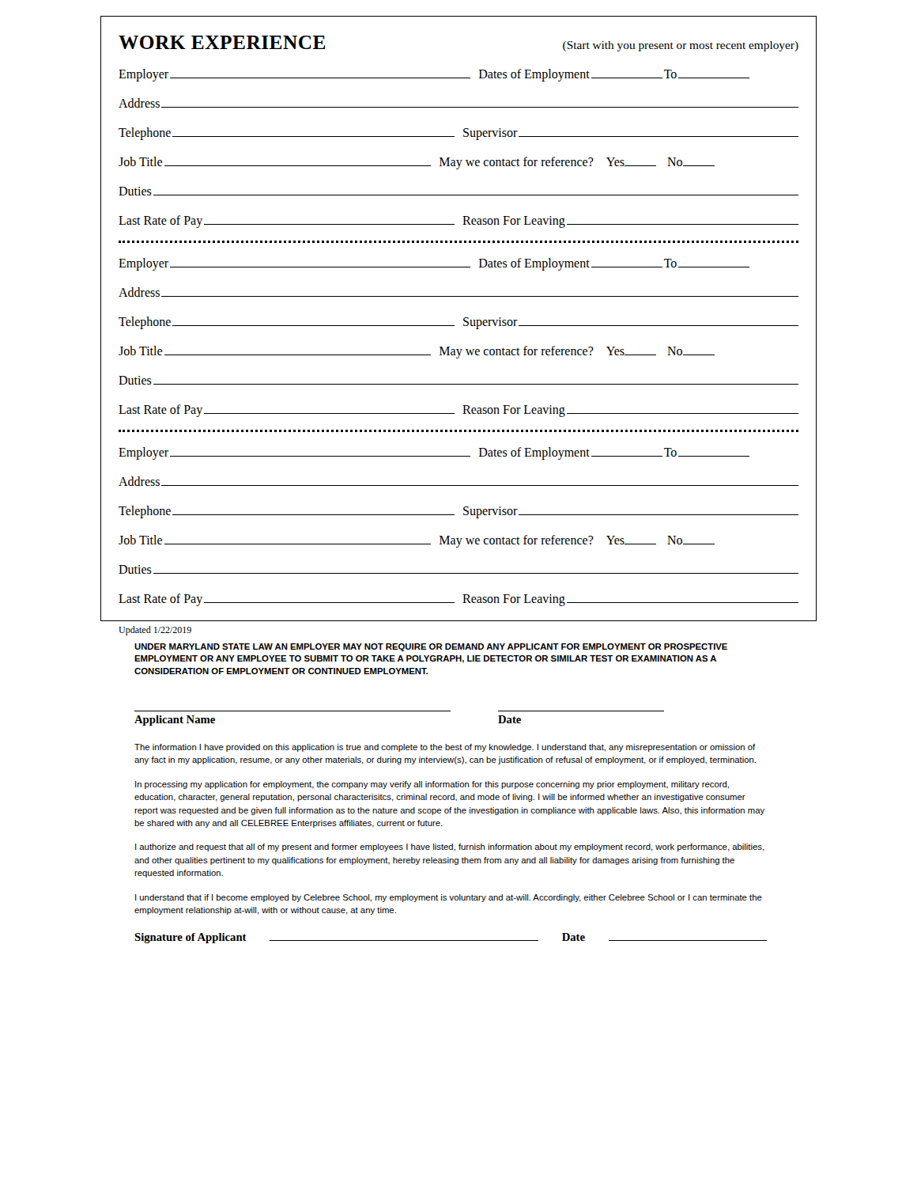WORK EXPERIENCE
(Start with you present or most recent employer)
Employer
Dates of Employment To
Address
Telephone
Supervisor
Job Title
May we contact for reference? Yes No
Duties
Last Rate of Pay
Reason For Leaving
Employer
Dates of Employment To
Address
Telephone
Supervisor
Job Title
May we contact for reference? Yes No
Duties
Last Rate of Pay
Reason For Leaving
Employer
Dates of Employment To
Address
Telephone
Supervisor
Job Title
May we contact for reference? Yes No
Duties
Last Rate of Pay
Reason For Leaving
Updated 1/22/2019
UNDER MARYLAND STATE LAW AN EMPLOYER MAY NOT REQUIRE OR DEMAND ANY APPLICANT FOR EMPLOYMENT OR PROSPECTIVE EMPLOYMENT OR ANY EMPLOYEE TO SUBMIT TO OR TAKE A POLYGRAPH, LIE DETECTOR OR SIMILAR TEST OR EXAMINATION AS A CONSIDERATION OF EMPLOYMENT OR CONTINUED EMPLOYMENT.
Applicant Name
Date
The information I have provided on this application is true and complete to the best of my knowledge. I understand that, any misrepresentation or omission of any fact in my application, resume, or any other materials, or during my interview(s), can be justification of refusal of employment, or if employed, termination.
In processing my application for employment, the company may verify all information for this purpose concerning my prior employment, military record, education, character, general reputation, personal characterisitcs, criminal record, and mode of living. I will be informed whether an investigative consumer report was requested and be given full information as to the nature and scope of the investigation in compliance with applicable laws. Also, this information may be shared with any and all CELEBREE Enterprises affiliates, current or future.
I authorize and request that all of my present and former employees I have listed, furnish information about my employment record, work performance, abilities, and other qualities pertinent to my qualifications for employment, hereby releasing them from any and all liability for damages arising from furnishing the requested information.
I understand that if I become employed by Celebree School, my employment is voluntary and at-will. Accordingly, either Celebree School or I can terminate the employment relationship at-will, with or without cause, at any time.
Signature of Applicant Date